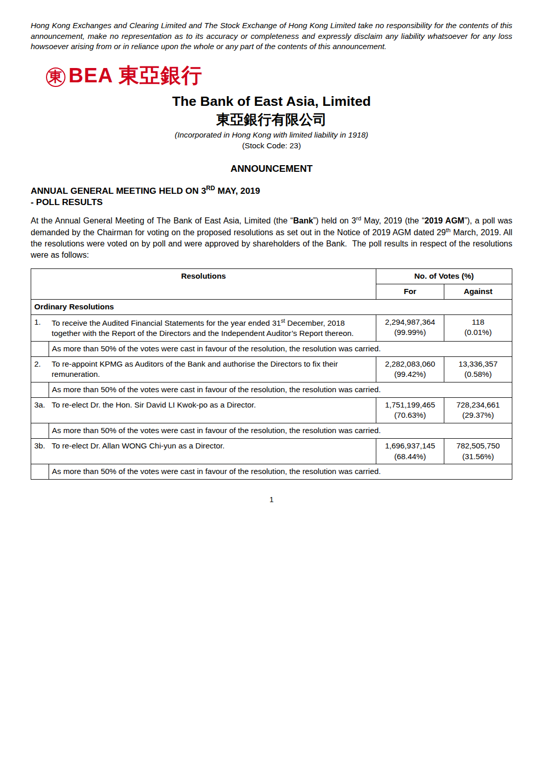Hong Kong Exchanges and Clearing Limited and The Stock Exchange of Hong Kong Limited take no responsibility for the contents of this announcement, make no representation as to its accuracy or completeness and expressly disclaim any liability whatsoever for any loss howsoever arising from or in reliance upon the whole or any part of the contents of this announcement.
東BEA 東亞銀行
The Bank of East Asia, Limited
東亞銀行有限公司
(Incorporated in Hong Kong with limited liability in 1918)
(Stock Code: 23)
ANNOUNCEMENT
ANNUAL GENERAL MEETING HELD ON 3RD MAY, 2019
- POLL RESULTS
At the Annual General Meeting of The Bank of East Asia, Limited (the “Bank”) held on 3rd May, 2019 (the “2019 AGM”), a poll was demanded by the Chairman for voting on the proposed resolutions as set out in the Notice of 2019 AGM dated 29th March, 2019. All the resolutions were voted on by poll and were approved by shareholders of the Bank. The poll results in respect of the resolutions were as follows:
| Resolutions | No. of Votes (%) |
| --- | --- |
| For | Against |
| Ordinary Resolutions |
| 1. | To receive the Audited Financial Statements for the year ended 31 st December, 2018 together with the Report of the Directors and the Independent Auditor’s Report thereon. | 2,294,987,364 (99.99%) | 118 (0.01%) |
| | As more than 50% of the votes were cast in favour of the resolution, the resolution was carried. |
| 2. | To re-appoint KPMG as Auditors of the Bank and authorise the Directors to fix their remuneration. | 2,282,083,060 (99.42%) | 13,336,357 (0.58%) |
| | As more than 50% of the votes were cast in favour of the resolution, the resolution was carried. |
| 3a. | To re-elect Dr. the Hon. Sir David LI Kwok-po as a Director. | 1,751,199,465 (70.63%) | 728,234,661 (29.37%) |
| | As more than 50% of the votes were cast in favour of the resolution, the resolution was carried. |
| 3b. | To re-elect Dr. Allan WONG Chi-yun as a Director. | 1,696,937,145 (68.44%) | 782,505,750 (31.56%) |
| | As more than 50% of the votes were cast in favour of the resolution, the resolution was carried. |
1